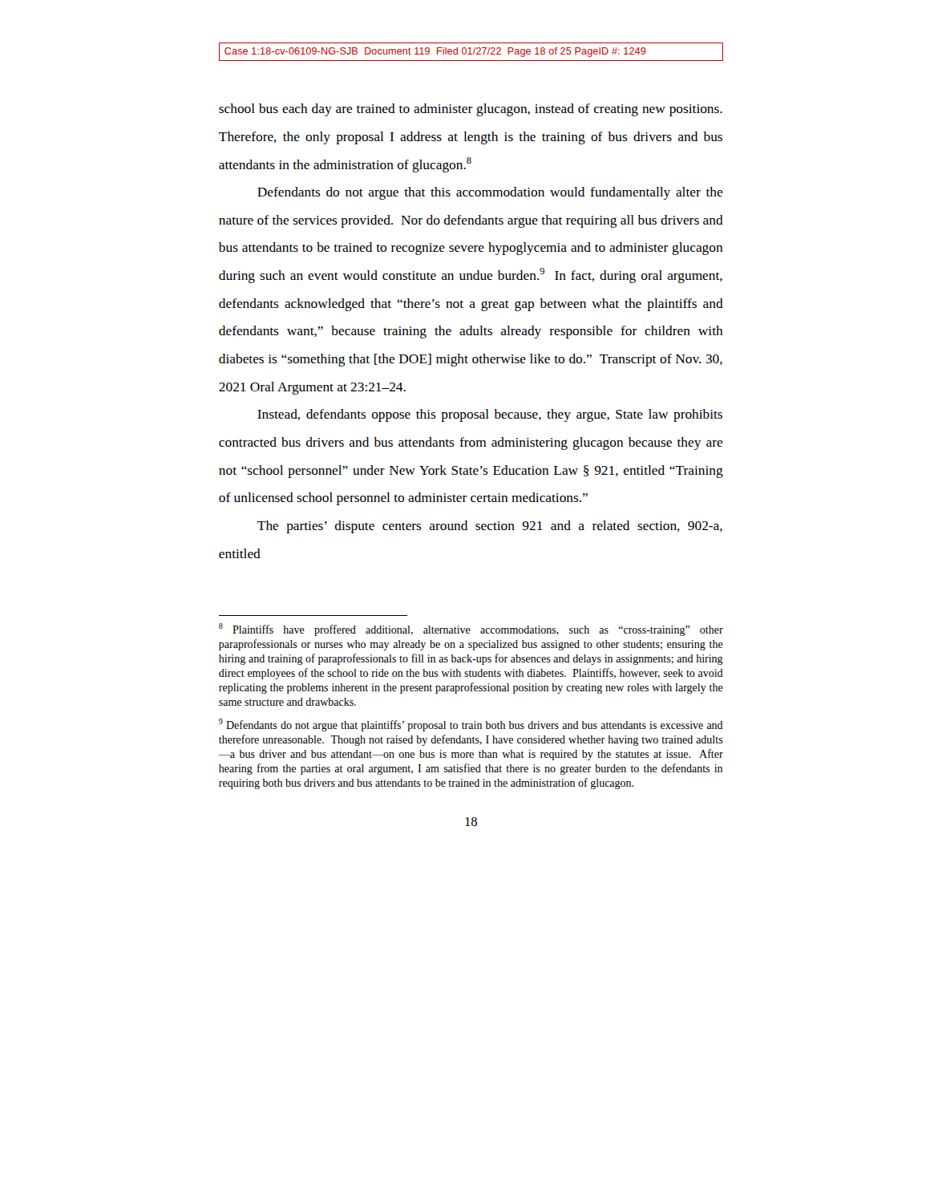Case 1:18-cv-06109-NG-SJB Document 119 Filed 01/27/22 Page 18 of 25 PageID #: 1249
school bus each day are trained to administer glucagon, instead of creating new positions. Therefore, the only proposal I address at length is the training of bus drivers and bus attendants in the administration of glucagon.8
Defendants do not argue that this accommodation would fundamentally alter the nature of the services provided. Nor do defendants argue that requiring all bus drivers and bus attendants to be trained to recognize severe hypoglycemia and to administer glucagon during such an event would constitute an undue burden.9 In fact, during oral argument, defendants acknowledged that “there’s not a great gap between what the plaintiffs and defendants want,” because training the adults already responsible for children with diabetes is “something that [the DOE] might otherwise like to do.” Transcript of Nov. 30, 2021 Oral Argument at 23:21–24.
Instead, defendants oppose this proposal because, they argue, State law prohibits contracted bus drivers and bus attendants from administering glucagon because they are not “school personnel” under New York State’s Education Law § 921, entitled “Training of unlicensed school personnel to administer certain medications.”
The parties’ dispute centers around section 921 and a related section, 902-a, entitled
8 Plaintiffs have proffered additional, alternative accommodations, such as “cross-training” other paraprofessionals or nurses who may already be on a specialized bus assigned to other students; ensuring the hiring and training of paraprofessionals to fill in as back-ups for absences and delays in assignments; and hiring direct employees of the school to ride on the bus with students with diabetes. Plaintiffs, however, seek to avoid replicating the problems inherent in the present paraprofessional position by creating new roles with largely the same structure and drawbacks.
9 Defendants do not argue that plaintiffs’ proposal to train both bus drivers and bus attendants is excessive and therefore unreasonable. Though not raised by defendants, I have considered whether having two trained adults—a bus driver and bus attendant—on one bus is more than what is required by the statutes at issue. After hearing from the parties at oral argument, I am satisfied that there is no greater burden to the defendants in requiring both bus drivers and bus attendants to be trained in the administration of glucagon.
18